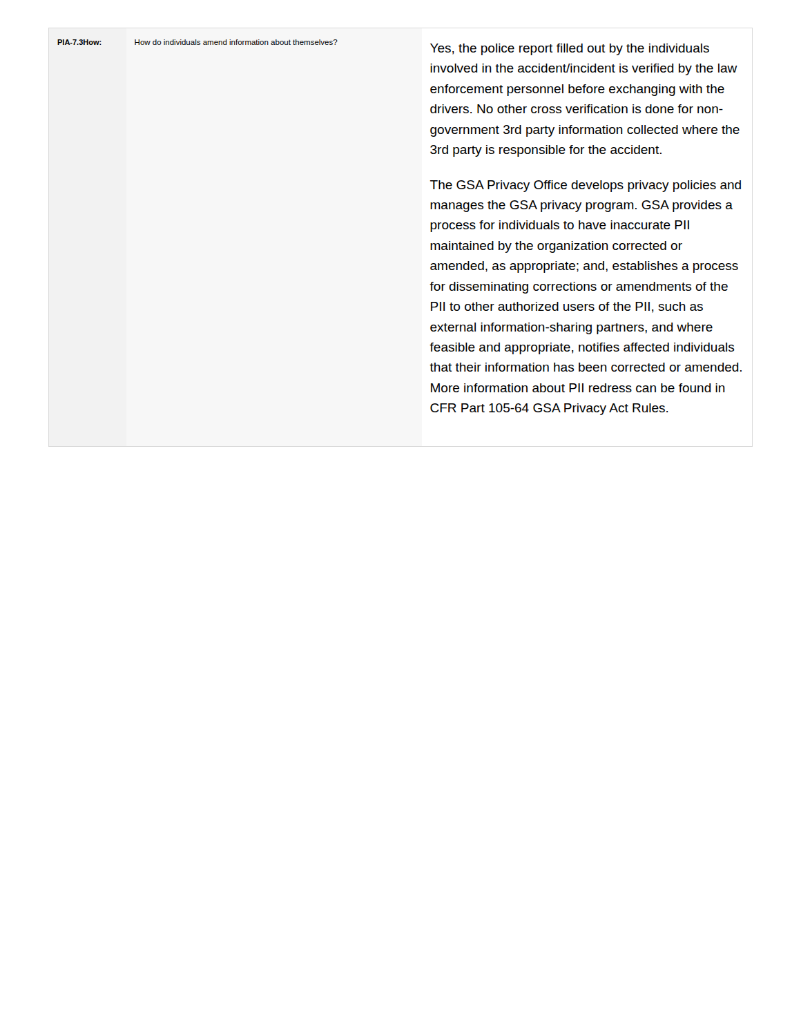| PIA-7.3How: | How do individuals amend information about themselves? | Yes, the police report filled out by the individuals involved in the accident/incident is verified by the law enforcement personnel before exchanging with the drivers. No other cross verification is done for non-government 3rd party information collected where the 3rd party is responsible for the accident. The GSA Privacy Office develops privacy policies and manages the GSA privacy program. GSA provides a process for individuals to have inaccurate PII maintained by the organization corrected or amended, as appropriate; and, establishes a process for disseminating corrections or amendments of the PII to other authorized users of the PII, such as external information-sharing partners, and where feasible and appropriate, notifies affected individuals that their information has been corrected or amended. More information about PII redress can be found in CFR Part 105-64 GSA Privacy Act Rules. |